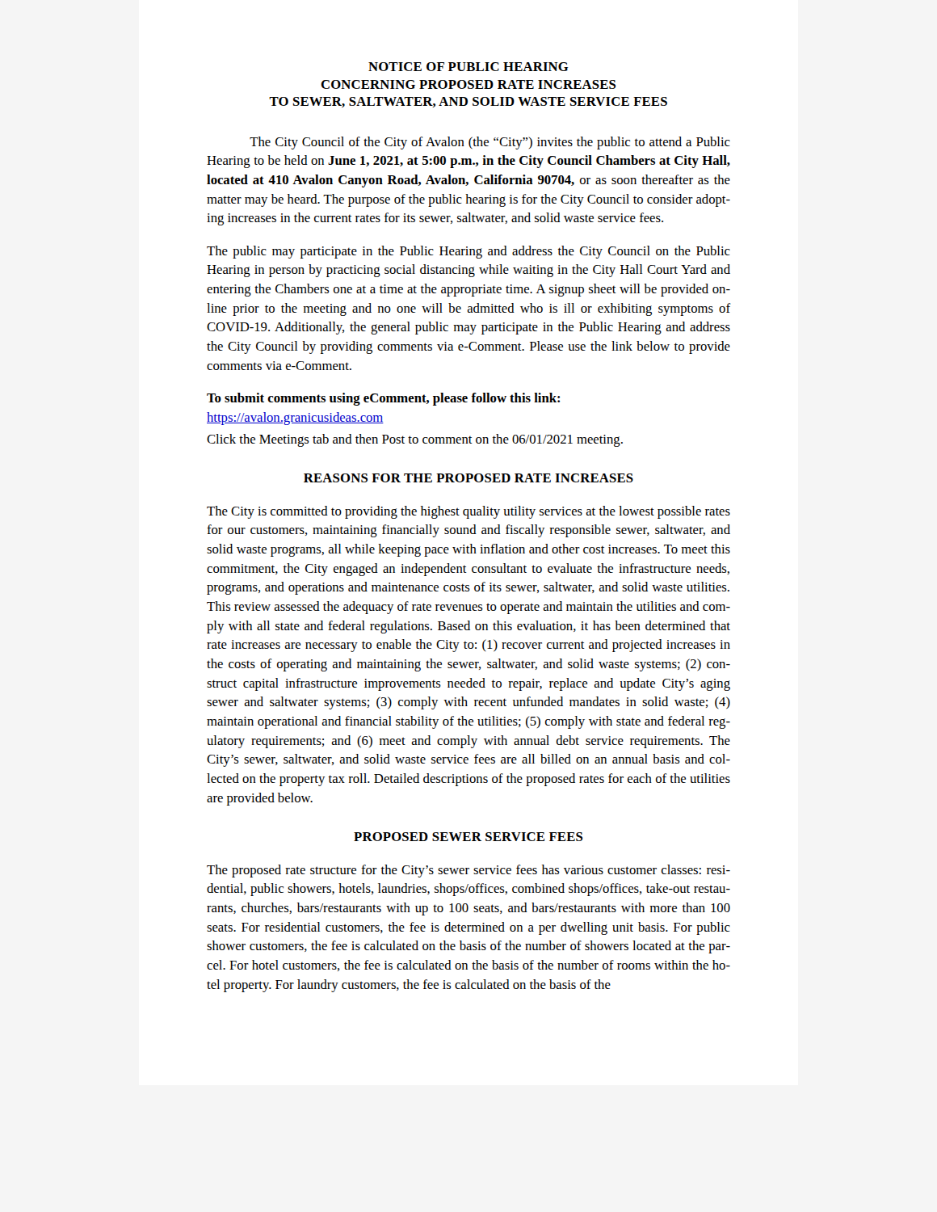NOTICE OF PUBLIC HEARING
CONCERNING PROPOSED RATE INCREASES
TO SEWER, SALTWATER, AND SOLID WASTE SERVICE FEES
The City Council of the City of Avalon (the “City”) invites the public to attend a Public Hearing to be held on June 1, 2021, at 5:00 p.m., in the City Council Chambers at City Hall, located at 410 Avalon Canyon Road, Avalon, California 90704, or as soon thereafter as the matter may be heard. The purpose of the public hearing is for the City Council to consider adopting increases in the current rates for its sewer, saltwater, and solid waste service fees.
The public may participate in the Public Hearing and address the City Council on the Public Hearing in person by practicing social distancing while waiting in the City Hall Court Yard and entering the Chambers one at a time at the appropriate time. A signup sheet will be provided online prior to the meeting and no one will be admitted who is ill or exhibiting symptoms of COVID-19. Additionally, the general public may participate in the Public Hearing and address the City Council by providing comments via e-Comment. Please use the link below to provide comments via e-Comment.
To submit comments using eComment, please follow this link:
https://avalon.granicusideas.com
Click the Meetings tab and then Post to comment on the 06/01/2021 meeting.
REASONS FOR THE PROPOSED RATE INCREASES
The City is committed to providing the highest quality utility services at the lowest possible rates for our customers, maintaining financially sound and fiscally responsible sewer, saltwater, and solid waste programs, all while keeping pace with inflation and other cost increases. To meet this commitment, the City engaged an independent consultant to evaluate the infrastructure needs, programs, and operations and maintenance costs of its sewer, saltwater, and solid waste utilities. This review assessed the adequacy of rate revenues to operate and maintain the utilities and comply with all state and federal regulations. Based on this evaluation, it has been determined that rate increases are necessary to enable the City to: (1) recover current and projected increases in the costs of operating and maintaining the sewer, saltwater, and solid waste systems; (2) construct capital infrastructure improvements needed to repair, replace and update City’s aging sewer and saltwater systems; (3) comply with recent unfunded mandates in solid waste; (4) maintain operational and financial stability of the utilities; (5) comply with state and federal regulatory requirements; and (6) meet and comply with annual debt service requirements. The City’s sewer, saltwater, and solid waste service fees are all billed on an annual basis and collected on the property tax roll. Detailed descriptions of the proposed rates for each of the utilities are provided below.
PROPOSED SEWER SERVICE FEES
The proposed rate structure for the City’s sewer service fees has various customer classes: residential, public showers, hotels, laundries, shops/offices, combined shops/offices, take-out restaurants, churches, bars/restaurants with up to 100 seats, and bars/restaurants with more than 100 seats. For residential customers, the fee is determined on a per dwelling unit basis. For public shower customers, the fee is calculated on the basis of the number of showers located at the parcel. For hotel customers, the fee is calculated on the basis of the number of rooms within the hotel property. For laundry customers, the fee is calculated on the basis of the